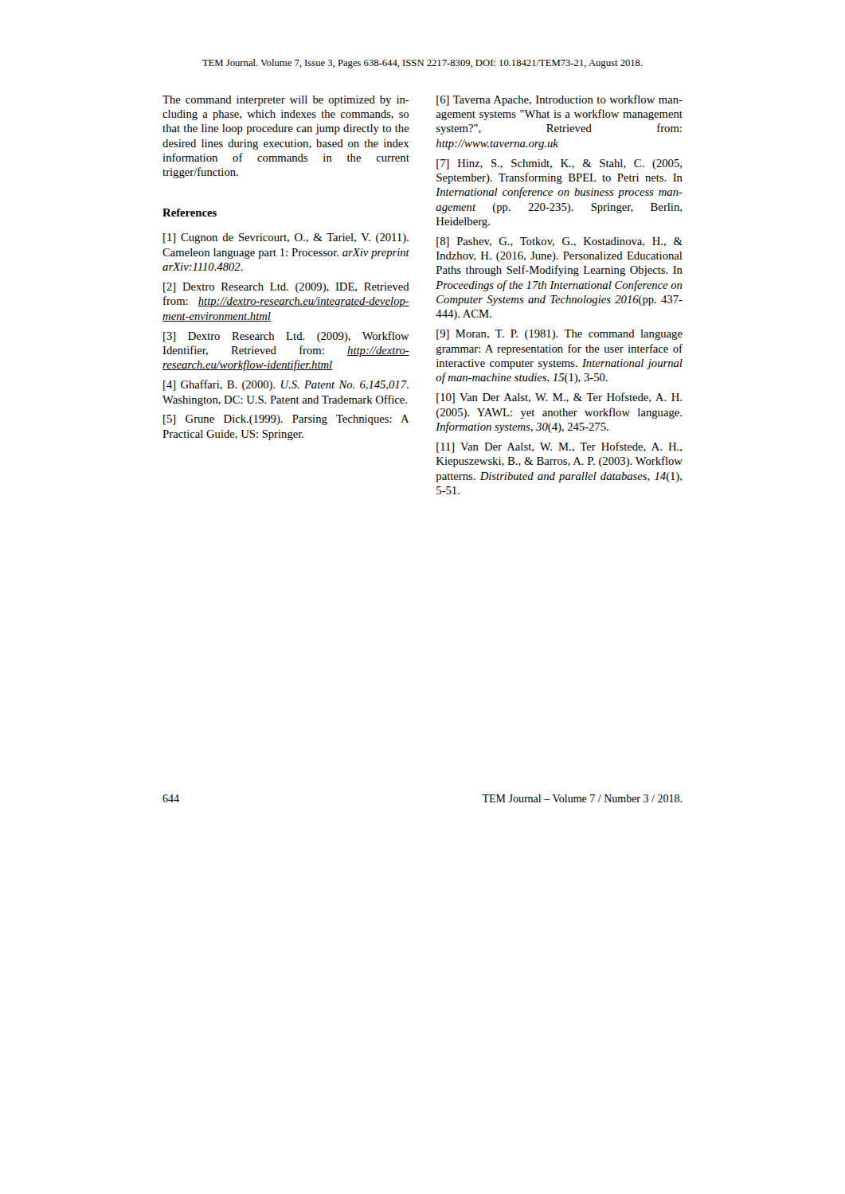TEM Journal. Volume 7, Issue 3, Pages 638-644, ISSN 2217-8309, DOI: 10.18421/TEM73-21, August 2018.
The command interpreter will be optimized by including a phase, which indexes the commands, so that the line loop procedure can jump directly to the desired lines during execution, based on the index information of commands in the current trigger/function.
References
[1] Cugnon de Sevricourt, O., & Tariel, V. (2011). Cameleon language part 1: Processor. arXiv preprint arXiv:1110.4802.
[2] Dextro Research Ltd. (2009), IDE, Retrieved from: http://dextro-research.eu/integrated-development-environment.html
[3] Dextro Research Ltd. (2009), Workflow Identifier, Retrieved from: http://dextro-research.eu/workflow-identifier.html
[4] Ghaffari, B. (2000). U.S. Patent No. 6,145,017. Washington, DC: U.S. Patent and Trademark Office.
[5] Grune Dick.(1999). Parsing Techniques: A Practical Guide, US: Springer.
[6] Taverna Apache, Introduction to workflow management systems "What is a workflow management system?", Retrieved from: http://www.taverna.org.uk
[7] Hinz, S., Schmidt, K., & Stahl, C. (2005, September). Transforming BPEL to Petri nets. In International conference on business process management (pp. 220-235). Springer, Berlin, Heidelberg.
[8] Pashev, G., Totkov, G., Kostadinova, H., & Indzhov, H. (2016, June). Personalized Educational Paths through Self-Modifying Learning Objects. In Proceedings of the 17th International Conference on Computer Systems and Technologies 2016(pp. 437-444). ACM.
[9] Moran, T. P. (1981). The command language grammar: A representation for the user interface of interactive computer systems. International journal of man-machine studies, 15(1), 3-50.
[10] Van Der Aalst, W. M., & Ter Hofstede, A. H. (2005). YAWL: yet another workflow language. Information systems, 30(4), 245-275.
[11] Van Der Aalst, W. M., Ter Hofstede, A. H., Kiepuszewski, B., & Barros, A. P. (2003). Workflow patterns. Distributed and parallel databases, 14(1), 5-51.
644 TEM Journal – Volume 7 / Number 3 / 2018.